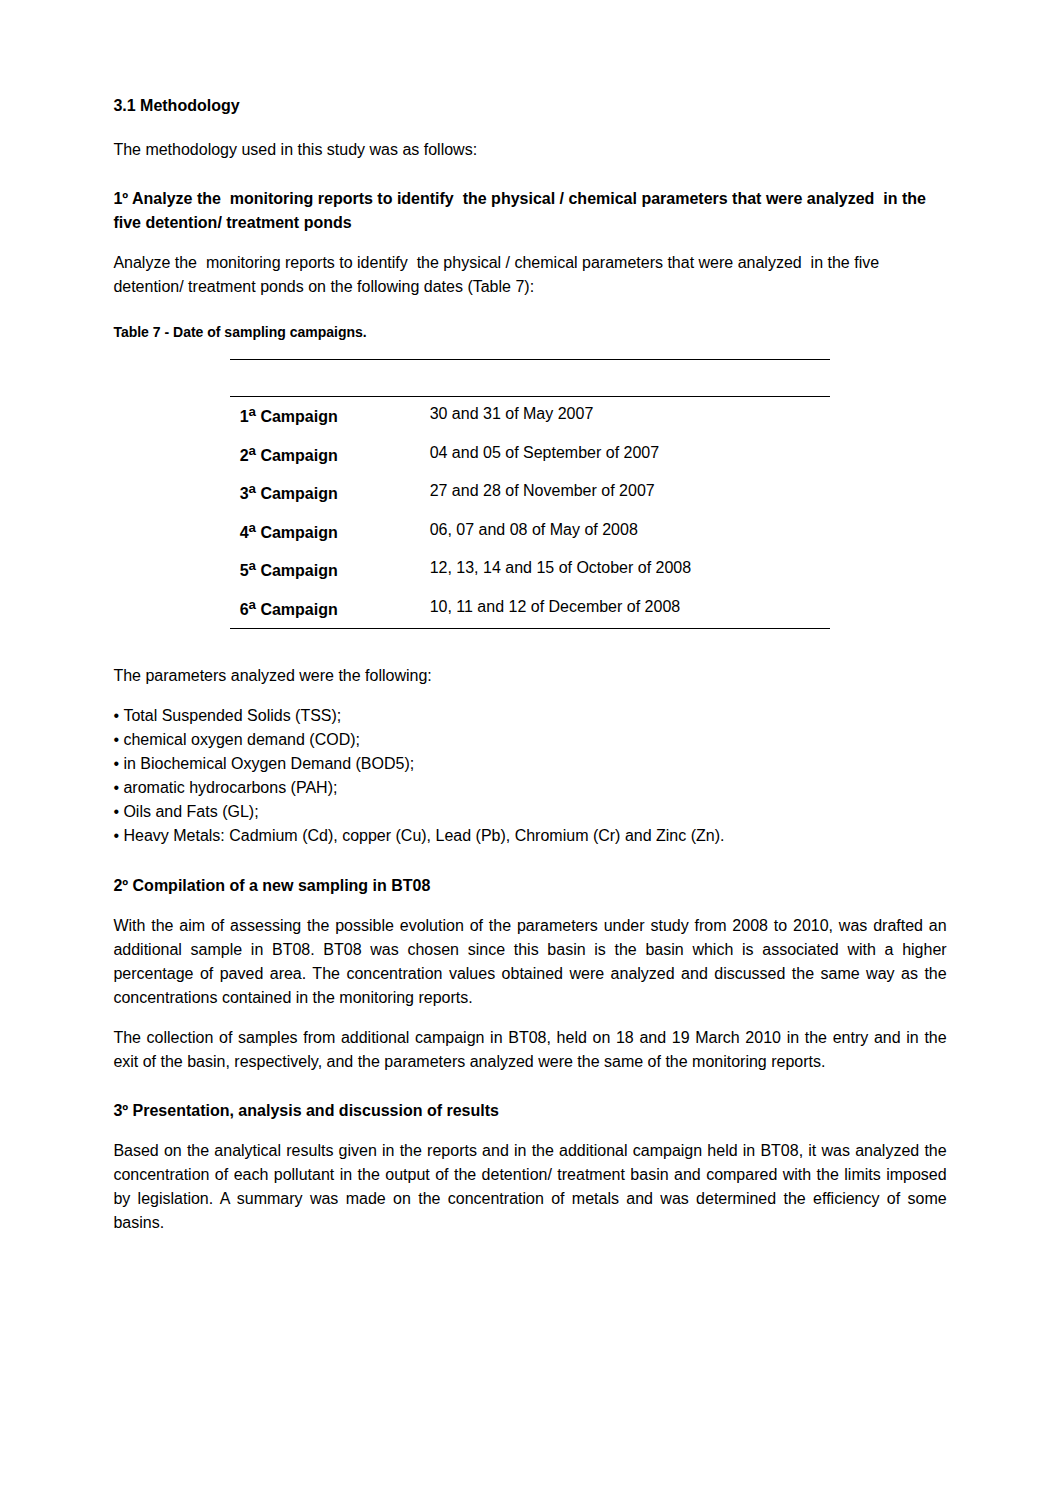3.1 Methodology
The methodology used in this study was as follows:
1º Analyze the monitoring reports to identify the physical / chemical parameters that were analyzed in the five detention/ treatment ponds
Analyze the monitoring reports to identify the physical / chemical parameters that were analyzed in the five detention/ treatment ponds on the following dates (Table 7):
Table 7 - Date of sampling campaigns.
| 1 a Campaign | 30 and 31 of May 2007 |
| 2 a Campaign | 04 and 05 of September of 2007 |
| 3 a Campaign | 27 and 28 of November of 2007 |
| 4 a Campaign | 06, 07 and 08 of May of 2008 |
| 5 a Campaign | 12, 13, 14 and 15 of October of 2008 |
| 6 a Campaign | 10, 11 and 12 of December of 2008 |
The parameters analyzed were the following:
Total Suspended Solids (TSS);
chemical oxygen demand (COD);
in Biochemical Oxygen Demand (BOD5);
aromatic hydrocarbons (PAH);
Oils and Fats (GL);
Heavy Metals: Cadmium (Cd), copper (Cu), Lead (Pb), Chromium (Cr) and Zinc (Zn).
2º Compilation of a new sampling in BT08
With the aim of assessing the possible evolution of the parameters under study from 2008 to 2010, was drafted an additional sample in BT08. BT08 was chosen since this basin is the basin which is associated with a higher percentage of paved area. The concentration values obtained were analyzed and discussed the same way as the concentrations contained in the monitoring reports.
The collection of samples from additional campaign in BT08, held on 18 and 19 March 2010 in the entry and in the exit of the basin, respectively, and the parameters analyzed were the same of the monitoring reports.
3º Presentation, analysis and discussion of results
Based on the analytical results given in the reports and in the additional campaign held in BT08, it was analyzed the concentration of each pollutant in the output of the detention/ treatment basin and compared with the limits imposed by legislation. A summary was made on the concentration of metals and was determined the efficiency of some basins.